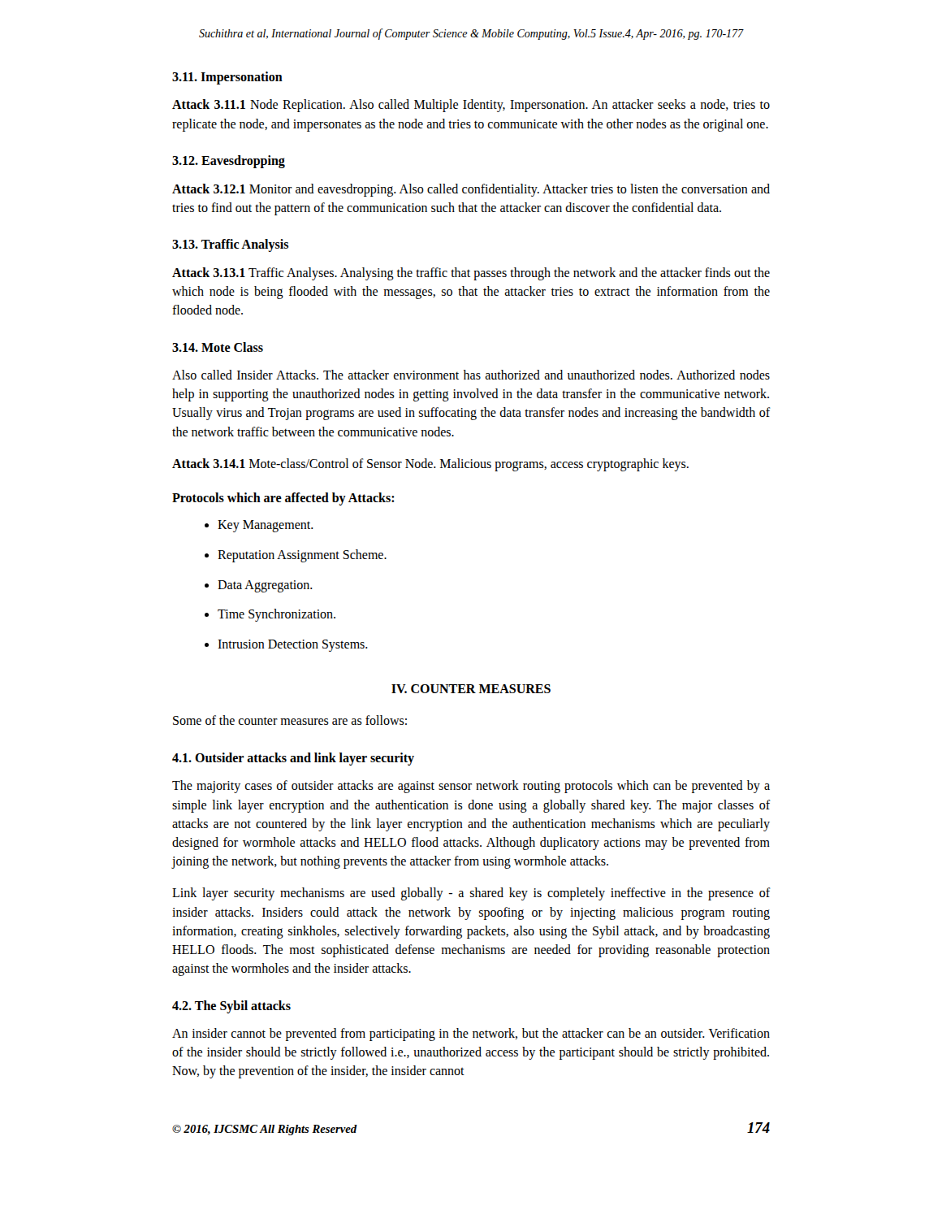Suchithra et al, International Journal of Computer Science & Mobile Computing, Vol.5 Issue.4, Apr- 2016, pg. 170-177
3.11. Impersonation
Attack 3.11.1 Node Replication. Also called Multiple Identity, Impersonation. An attacker seeks a node, tries to replicate the node, and impersonates as the node and tries to communicate with the other nodes as the original one.
3.12. Eavesdropping
Attack 3.12.1 Monitor and eavesdropping. Also called confidentiality. Attacker tries to listen the conversation and tries to find out the pattern of the communication such that the attacker can discover the confidential data.
3.13. Traffic Analysis
Attack 3.13.1 Traffic Analyses. Analysing the traffic that passes through the network and the attacker finds out the which node is being flooded with the messages, so that the attacker tries to extract the information from the flooded node.
3.14. Mote Class
Also called Insider Attacks. The attacker environment has authorized and unauthorized nodes. Authorized nodes help in supporting the unauthorized nodes in getting involved in the data transfer in the communicative network. Usually virus and Trojan programs are used in suffocating the data transfer nodes and increasing the bandwidth of the network traffic between the communicative nodes.
Attack 3.14.1 Mote-class/Control of Sensor Node. Malicious programs, access cryptographic keys.
Protocols which are affected by Attacks:
Key Management.
Reputation Assignment Scheme.
Data Aggregation.
Time Synchronization.
Intrusion Detection Systems.
IV. Counter Measures
Some of the counter measures are as follows:
4.1. Outsider attacks and link layer security
The majority cases of outsider attacks are against sensor network routing protocols which can be prevented by a simple link layer encryption and the authentication is done using a globally shared key. The major classes of attacks are not countered by the link layer encryption and the authentication mechanisms which are peculiarly designed for wormhole attacks and HELLO flood attacks. Although duplicatory actions may be prevented from joining the network, but nothing prevents the attacker from using wormhole attacks.
Link layer security mechanisms are used globally - a shared key is completely ineffective in the presence of insider attacks. Insiders could attack the network by spoofing or by injecting malicious program routing information, creating sinkholes, selectively forwarding packets, also using the Sybil attack, and by broadcasting HELLO floods. The most sophisticated defense mechanisms are needed for providing reasonable protection against the wormholes and the insider attacks.
4.2. The Sybil attacks
An insider cannot be prevented from participating in the network, but the attacker can be an outsider. Verification of the insider should be strictly followed i.e., unauthorized access by the participant should be strictly prohibited. Now, by the prevention of the insider, the insider cannot
© 2016, IJCSMC All Rights Reserved 174